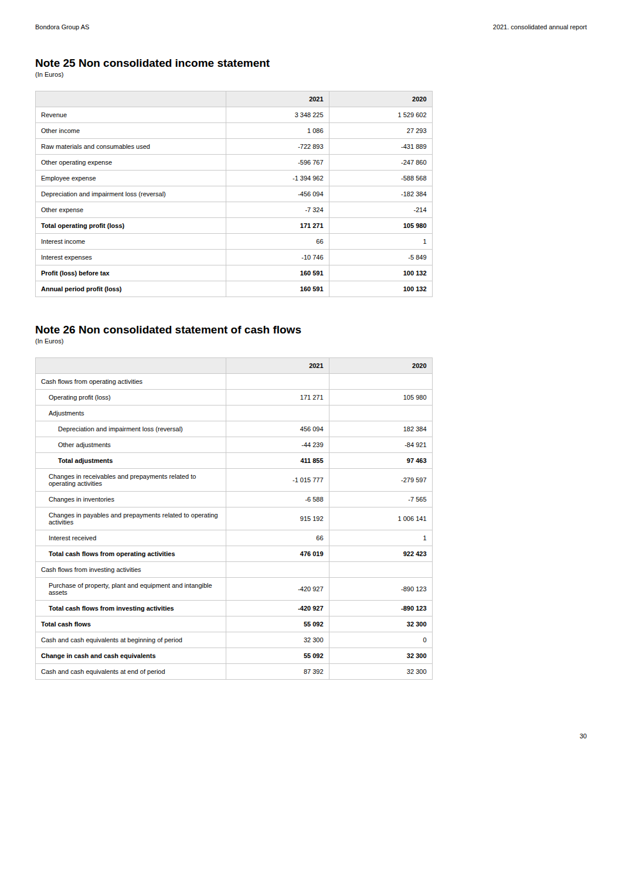Bondora Group AS 2021. consolidated annual report
Note 25 Non consolidated income statement
(In Euros)
| | 2021 | 2020 |
| --- | --- | --- |
| Revenue | 3 348 225 | 1 529 602 |
| Other income | 1 086 | 27 293 |
| Raw materials and consumables used | -722 893 | -431 889 |
| Other operating expense | -596 767 | -247 860 |
| Employee expense | -1 394 962 | -588 568 |
| Depreciation and impairment loss (reversal) | -456 094 | -182 384 |
| Other expense | -7 324 | -214 |
| Total operating profit (loss) | 171 271 | 105 980 |
| Interest income | 66 | 1 |
| Interest expenses | -10 746 | -5 849 |
| Profit (loss) before tax | 160 591 | 100 132 |
| Annual period profit (loss) | 160 591 | 100 132 |
Note 26 Non consolidated statement of cash flows
(In Euros)
| | 2021 | 2020 |
| --- | --- | --- |
| Cash flows from operating activities | | |
| Operating profit (loss) | 171 271 | 105 980 |
| Adjustments | | |
| Depreciation and impairment loss (reversal) | 456 094 | 182 384 |
| Other adjustments | -44 239 | -84 921 |
| Total adjustments | 411 855 | 97 463 |
| Changes in receivables and prepayments related to operating activities | -1 015 777 | -279 597 |
| Changes in inventories | -6 588 | -7 565 |
| Changes in payables and prepayments related to operating activities | 915 192 | 1 006 141 |
| Interest received | 66 | 1 |
| Total cash flows from operating activities | 476 019 | 922 423 |
| Cash flows from investing activities | | |
| Purchase of property, plant and equipment and intangible assets | -420 927 | -890 123 |
| Total cash flows from investing activities | -420 927 | -890 123 |
| Total cash flows | 55 092 | 32 300 |
| Cash and cash equivalents at beginning of period | 32 300 | 0 |
| Change in cash and cash equivalents | 55 092 | 32 300 |
| Cash and cash equivalents at end of period | 87 392 | 32 300 |
30